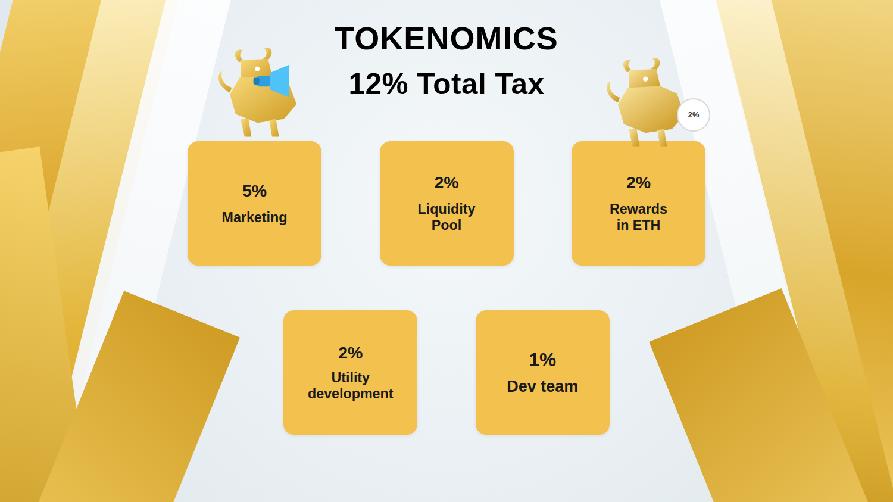2%
Tokenomics
12% Total Tax
5% Marketing
2% Liquidity
Pool
2% Rewards
in ETH
2% Utility
development
1% Dev team